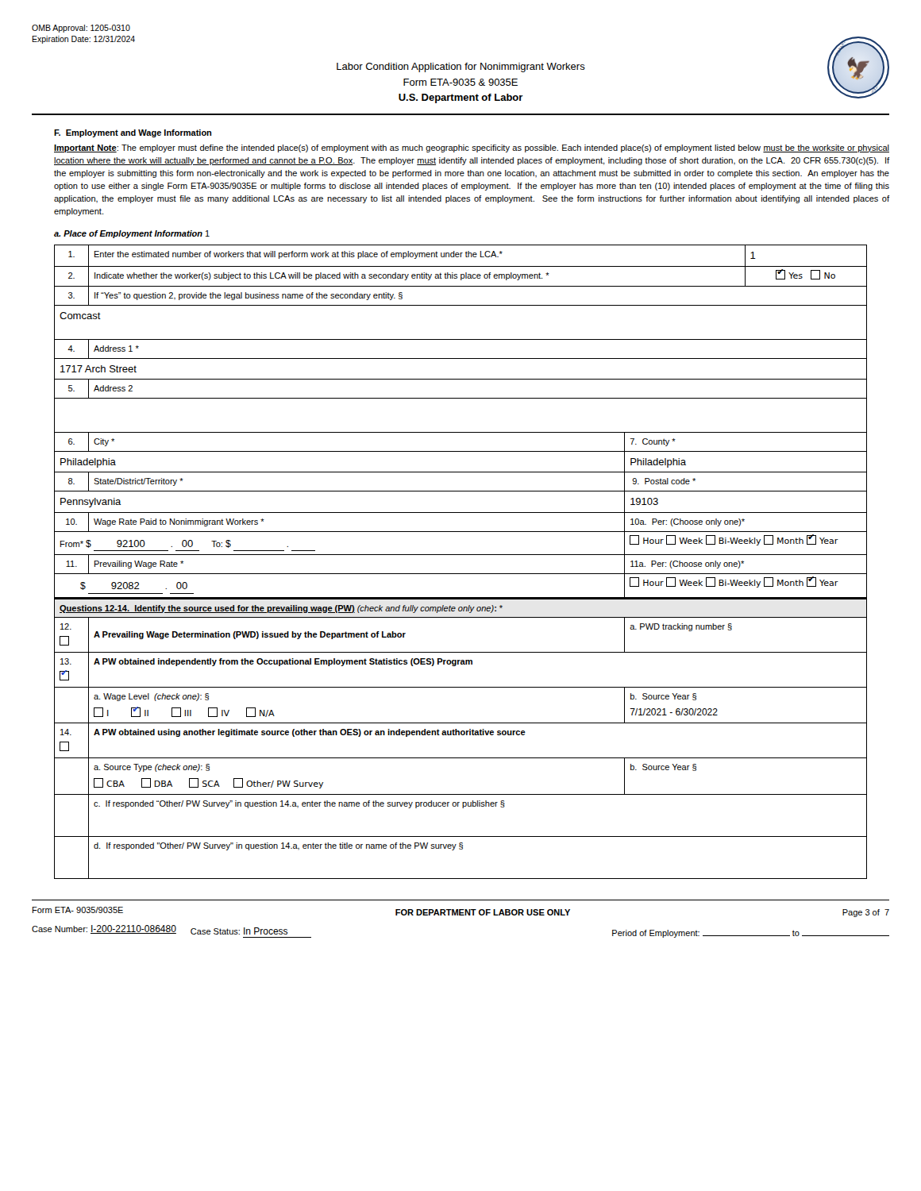OMB Approval: 1205-0310
Expiration Date: 12/31/2024
Labor Condition Application for Nonimmigrant Workers
Form ETA-9035 & 9035E
U.S. Department of Labor
DEPARTMENT OF LABOR UNITED STATES OF AMERICA
🦅
F. Employment and Wage Information
Important Note: The employer must define the intended place(s) of employment with as much geographic specificity as possible. Each intended place(s) of employment listed below must be the worksite or physical location where the work will actually be performed and cannot be a P.O. Box. The employer must identify all intended places of employment, including those of short duration, on the LCA. 20 CFR 655.730(c)(5). If the employer is submitting this form non-electronically and the work is expected to be performed in more than one location, an attachment must be submitted in order to complete this section. An employer has the option to use either a single Form ETA-9035/9035E or multiple forms to disclose all intended places of employment. If the employer has more than ten (10) intended places of employment at the time of filing this application, the employer must file as many additional LCAs as are necessary to list all intended places of employment. See the form instructions for further information about identifying all intended places of employment.
a. Place of Employment Information 1
| 1. | Enter the estimated number of workers that will perform work at this place of employment under the LCA.* | 1 |
| 2. | Indicate whether the worker(s) subject to this LCA will be placed with a secondary entity at this place of employment. * | Yes No |
| 3. | If “Yes” to question 2, provide the legal business name of the secondary entity. § |
| Comcast |
| 4. | Address 1 * |
| 1717 Arch Street |
| 5. | Address 2 |
| 6. | City * | 7. County * |
| Philadelphia | Philadelphia |
| 8. | State/District/Territory * | 9. Postal code * |
| Pennsylvania | 19103 |
| 10. | Wage Rate Paid to Nonimmigrant Workers * | 10a. Per: (Choose only one)* |
| From* $ 92100 . 00 To: $ . | Hour Week Bi-Weekly Month Year |
| 11. | Prevailing Wage Rate * | 11a. Per: (Choose only one)* |
| $ 92082 . 00 | Hour Week Bi-Weekly Month Year |
| Questions 12-14. Identify the source used for the prevailing wage (PW) (check and fully complete only one) : * |
| 12. | A Prevailing Wage Determination (PWD) issued by the Department of Labor | a. PWD tracking number § |
| 13. | A PW obtained independently from the Occupational Employment Statistics (OES) Program |
| | a. Wage Level (check one) : § I II III IV N/A | b. Source Year § 7/1/2021 - 6/30/2022 |
| 14. | A PW obtained using another legitimate source (other than OES) or an independent authoritative source |
| | a. Source Type (check one) : § CBA DBA SCA Other/ PW Survey | b. Source Year § |
| | c. If responded “Other/ PW Survey” in question 14.a, enter the name of the survey producer or publisher § |
| | d. If responded "Other/ PW Survey" in question 14.a, enter the title or name of the PW survey § |
Form ETA- 9035/9035E
FOR DEPARTMENT OF LABOR USE ONLY
Page 3 of 7
Case Number: I-200-22110-086480
Case Status: In Process
Period of Employment: to